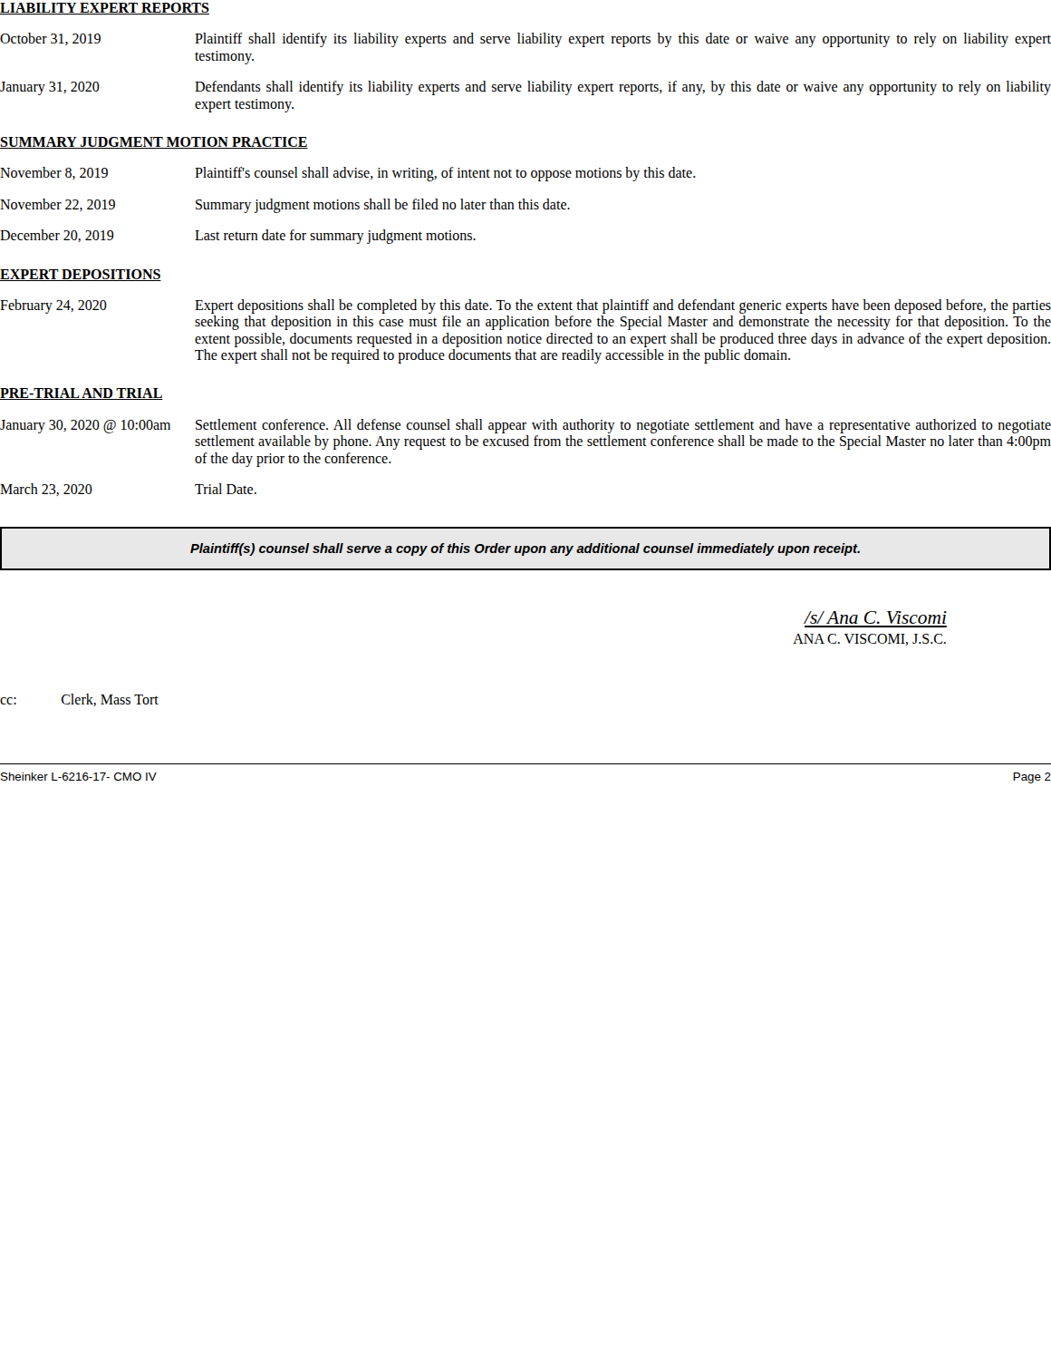LIABILITY EXPERT REPORTS
October 31, 2019
Plaintiff shall identify its liability experts and serve liability expert reports by this date or waive any opportunity to rely on liability expert testimony.
January 31, 2020
Defendants shall identify its liability experts and serve liability expert reports, if any, by this date or waive any opportunity to rely on liability expert testimony.
SUMMARY JUDGMENT MOTION PRACTICE
November 8, 2019
Plaintiff's counsel shall advise, in writing, of intent not to oppose motions by this date.
November 22, 2019
Summary judgment motions shall be filed no later than this date.
December 20, 2019
Last return date for summary judgment motions.
EXPERT DEPOSITIONS
February 24, 2020
Expert depositions shall be completed by this date. To the extent that plaintiff and defendant generic experts have been deposed before, the parties seeking that deposition in this case must file an application before the Special Master and demonstrate the necessity for that deposition. To the extent possible, documents requested in a deposition notice directed to an expert shall be produced three days in advance of the expert deposition. The expert shall not be required to produce documents that are readily accessible in the public domain.
PRE-TRIAL AND TRIAL
January 30, 2020 @ 10:00am
Settlement conference. All defense counsel shall appear with authority to negotiate settlement and have a representative authorized to negotiate settlement available by phone. Any request to be excused from the settlement conference shall be made to the Special Master no later than 4:00pm of the day prior to the conference.
March 23, 2020
Trial Date.
Plaintiff(s) counsel shall serve a copy of this Order upon any additional counsel immediately upon receipt.
/s/ Ana C. Viscomi ANA C. VISCOMI, J.S.C.
cc: Clerk, Mass Tort
Sheinker L-6216-17- CMO IV Page 2